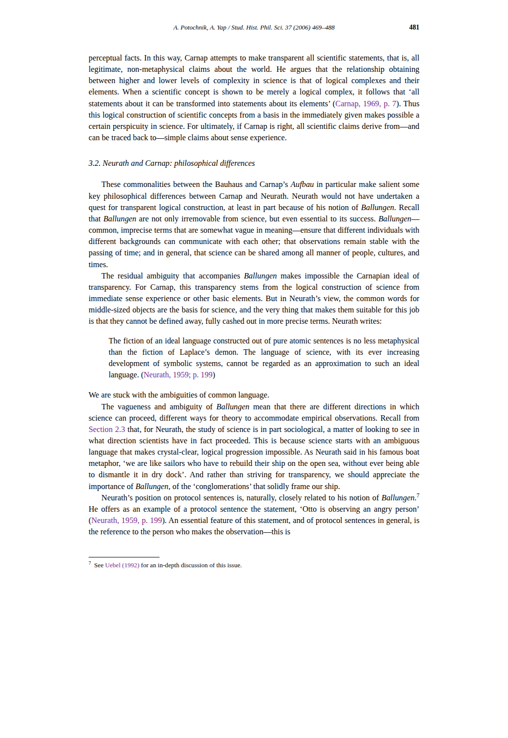A. Potochnik, A. Yap / Stud. Hist. Phil. Sci. 37 (2006) 469–488 481
perceptual facts. In this way, Carnap attempts to make transparent all scientific statements, that is, all legitimate, non-metaphysical claims about the world. He argues that the relationship obtaining between higher and lower levels of complexity in science is that of logical complexes and their elements. When a scientific concept is shown to be merely a logical complex, it follows that ‘all statements about it can be transformed into statements about its elements’ (Carnap, 1969, p. 7). Thus this logical construction of scientific concepts from a basis in the immediately given makes possible a certain perspicuity in science. For ultimately, if Carnap is right, all scientific claims derive from—and can be traced back to—simple claims about sense experience.
3.2. Neurath and Carnap: philosophical differences
These commonalities between the Bauhaus and Carnap’s Aufbau in particular make salient some key philosophical differences between Carnap and Neurath. Neurath would not have undertaken a quest for transparent logical construction, at least in part because of his notion of Ballungen. Recall that Ballungen are not only irremovable from science, but even essential to its success. Ballungen—common, imprecise terms that are somewhat vague in meaning—ensure that different individuals with different backgrounds can communicate with each other; that observations remain stable with the passing of time; and in general, that science can be shared among all manner of people, cultures, and times.
The residual ambiguity that accompanies Ballungen makes impossible the Carnapian ideal of transparency. For Carnap, this transparency stems from the logical construction of science from immediate sense experience or other basic elements. But in Neurath’s view, the common words for middle-sized objects are the basis for science, and the very thing that makes them suitable for this job is that they cannot be defined away, fully cashed out in more precise terms. Neurath writes:
The fiction of an ideal language constructed out of pure atomic sentences is no less metaphysical than the fiction of Laplace’s demon. The language of science, with its ever increasing development of symbolic systems, cannot be regarded as an approximation to such an ideal language. (Neurath, 1959; p. 199)
We are stuck with the ambiguities of common language.
The vagueness and ambiguity of Ballungen mean that there are different directions in which science can proceed, different ways for theory to accommodate empirical observations. Recall from Section 2.3 that, for Neurath, the study of science is in part sociological, a matter of looking to see in what direction scientists have in fact proceeded. This is because science starts with an ambiguous language that makes crystal-clear, logical progression impossible. As Neurath said in his famous boat metaphor, ‘we are like sailors who have to rebuild their ship on the open sea, without ever being able to dismantle it in dry dock’. And rather than striving for transparency, we should appreciate the importance of Ballungen, of the ‘conglomerations’ that solidly frame our ship.
Neurath’s position on protocol sentences is, naturally, closely related to his notion of Ballungen.7 He offers as an example of a protocol sentence the statement, ‘Otto is observing an angry person’ (Neurath, 1959, p. 199). An essential feature of this statement, and of protocol sentences in general, is the reference to the person who makes the observation—this is
7 See Uebel (1992) for an in-depth discussion of this issue.